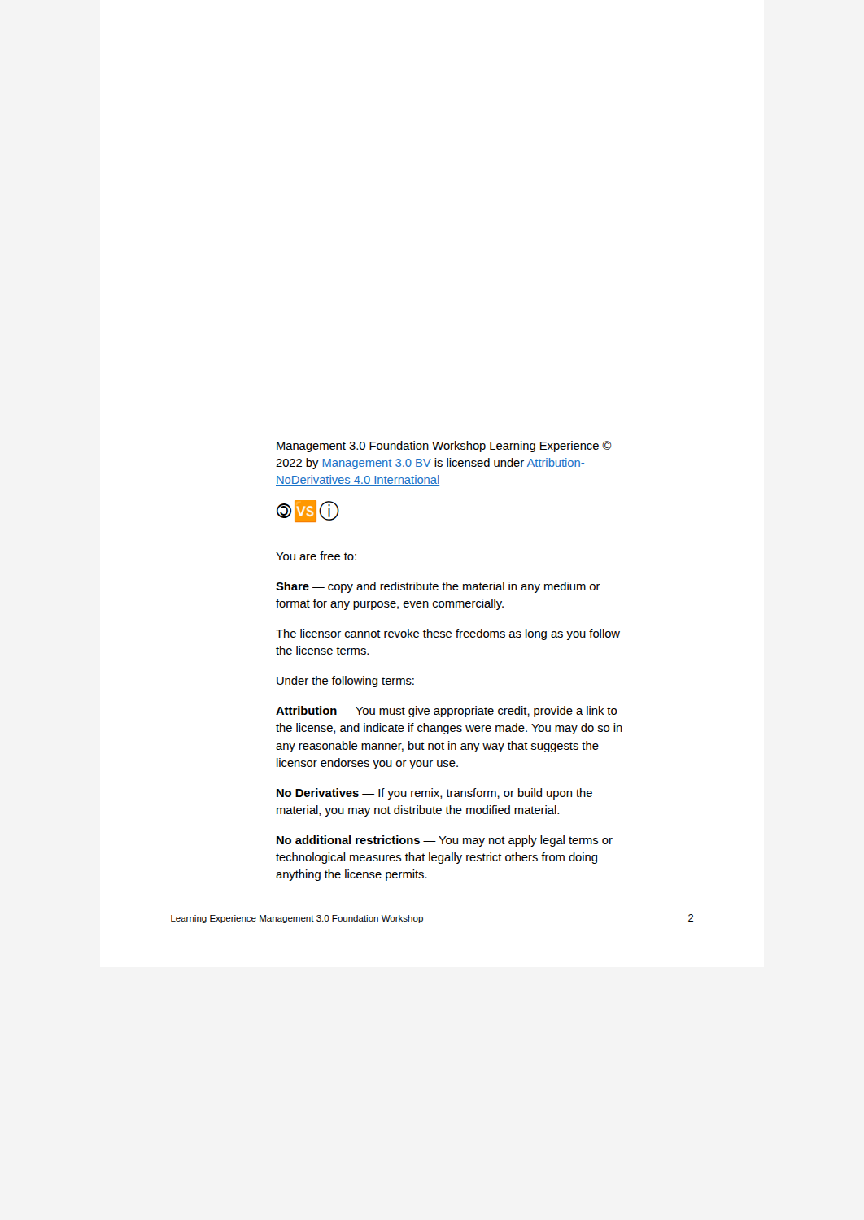Management 3.0 Foundation Workshop Learning Experience © 2022 by Management 3.0 BV is licensed under Attribution-NoDerivatives 4.0 International
🄯🆚ⓘ
You are free to:
Share — copy and redistribute the material in any medium or format for any purpose, even commercially.
The licensor cannot revoke these freedoms as long as you follow the license terms.
Under the following terms:
Attribution — You must give appropriate credit, provide a link to the license, and indicate if changes were made. You may do so in any reasonable manner, but not in any way that suggests the licensor endorses you or your use.
No Derivatives — If you remix, transform, or build upon the material, you may not distribute the modified material.
No additional restrictions — You may not apply legal terms or technological measures that legally restrict others from doing anything the license permits.
Learning Experience Management 3.0 Foundation Workshop 2